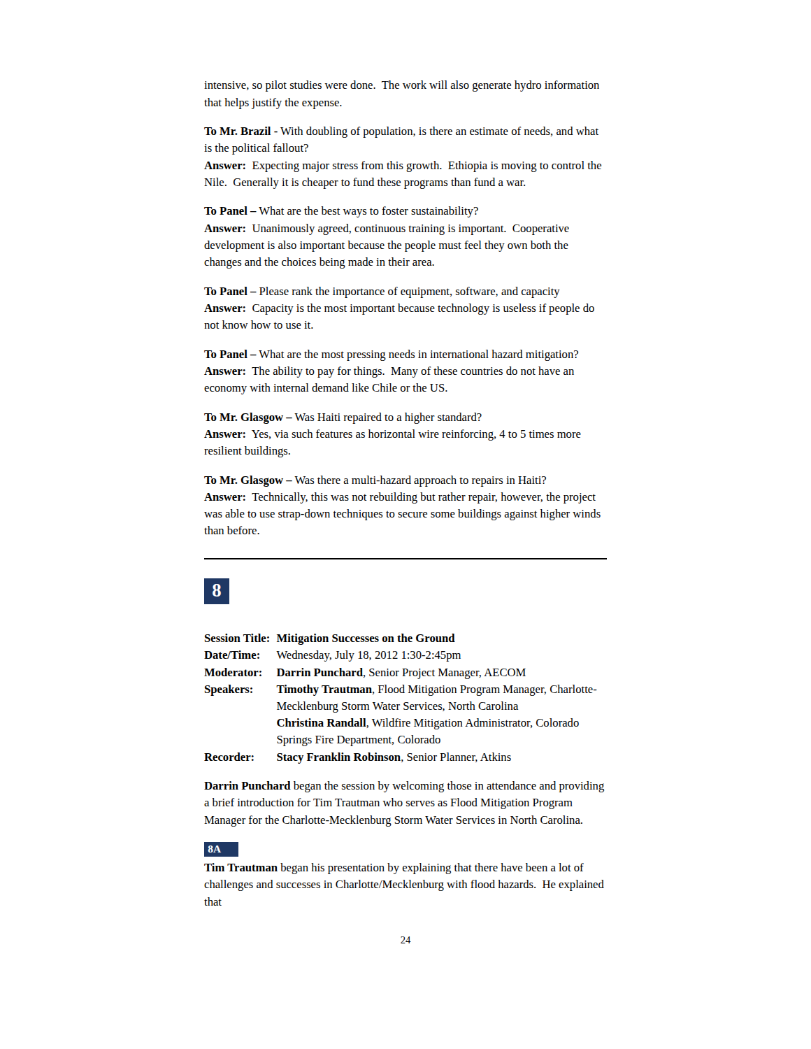intensive, so pilot studies were done. The work will also generate hydro information that helps justify the expense.
To Mr. Brazil - With doubling of population, is there an estimate of needs, and what is the political fallout?
Answer: Expecting major stress from this growth. Ethiopia is moving to control the Nile. Generally it is cheaper to fund these programs than fund a war.
To Panel – What are the best ways to foster sustainability?
Answer: Unanimously agreed, continuous training is important. Cooperative development is also important because the people must feel they own both the changes and the choices being made in their area.
To Panel – Please rank the importance of equipment, software, and capacity
Answer: Capacity is the most important because technology is useless if people do not know how to use it.
To Panel – What are the most pressing needs in international hazard mitigation?
Answer: The ability to pay for things. Many of these countries do not have an economy with internal demand like Chile or the US.
To Mr. Glasgow – Was Haiti repaired to a higher standard?
Answer: Yes, via such features as horizontal wire reinforcing, 4 to 5 times more resilient buildings.
To Mr. Glasgow – Was there a multi-hazard approach to repairs in Haiti?
Answer: Technically, this was not rebuilding but rather repair, however, the project was able to use strap-down techniques to secure some buildings against higher winds than before.
8
| Session Title: | Mitigation Successes on the Ground |
| Date/Time: | Wednesday, July 18, 2012 1:30-2:45pm |
| Moderator: | Darrin Punchard , Senior Project Manager, AECOM |
| Speakers: | Timothy Trautman , Flood Mitigation Program Manager, Charlotte-Mecklenburg Storm Water Services, North Carolina Christina Randall , Wildfire Mitigation Administrator, Colorado Springs Fire Department, Colorado |
| Recorder: | Stacy Franklin Robinson , Senior Planner, Atkins |
Darrin Punchard began the session by welcoming those in attendance and providing a brief introduction for Tim Trautman who serves as Flood Mitigation Program Manager for the Charlotte-Mecklenburg Storm Water Services in North Carolina.
8A
Tim Trautman began his presentation by explaining that there have been a lot of challenges and successes in Charlotte/Mecklenburg with flood hazards. He explained that
24